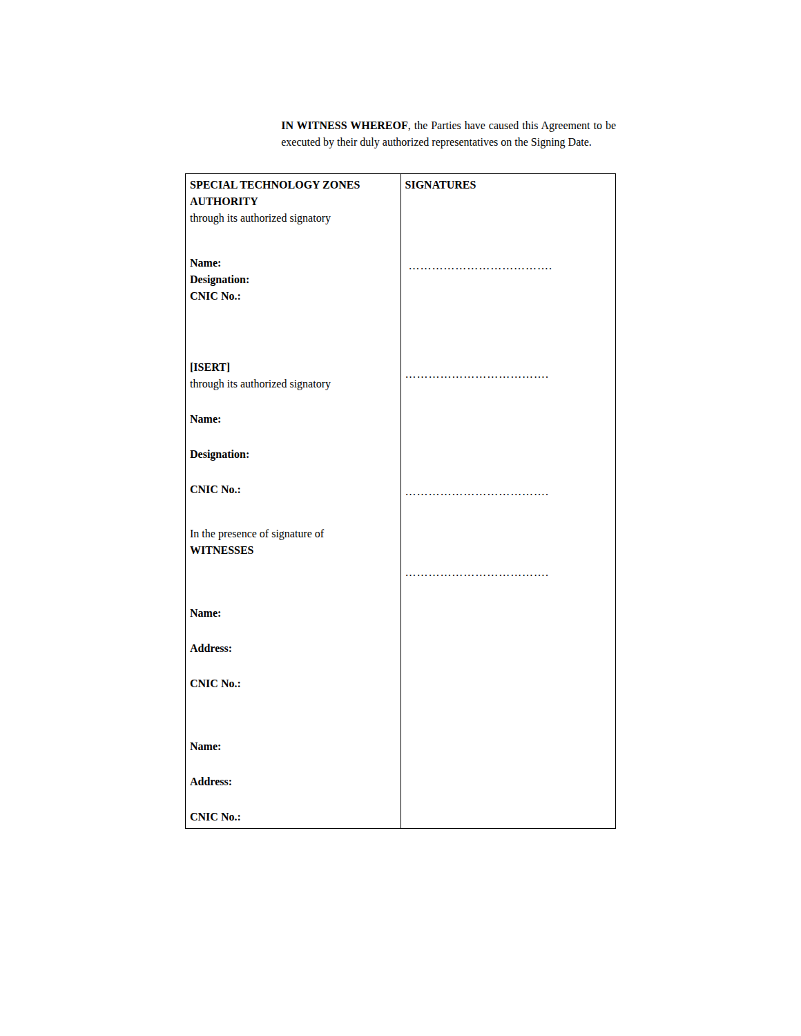IN WITNESS WHEREOF, the Parties have caused this Agreement to be executed by their duly authorized representatives on the Signing Date.
| SPECIAL TECHNOLOGY ZONES AUTHORITY through its authorized signatory Name: Designation: CNIC No.: [ISERT] through its authorized signatory Name: Designation: CNIC No.: In the presence of signature of WITNESSES Name: Address: CNIC No.: Name: Address: CNIC No.: | SIGNATURES ………………………………. ………………………………. ………………………………. ………………………………. |